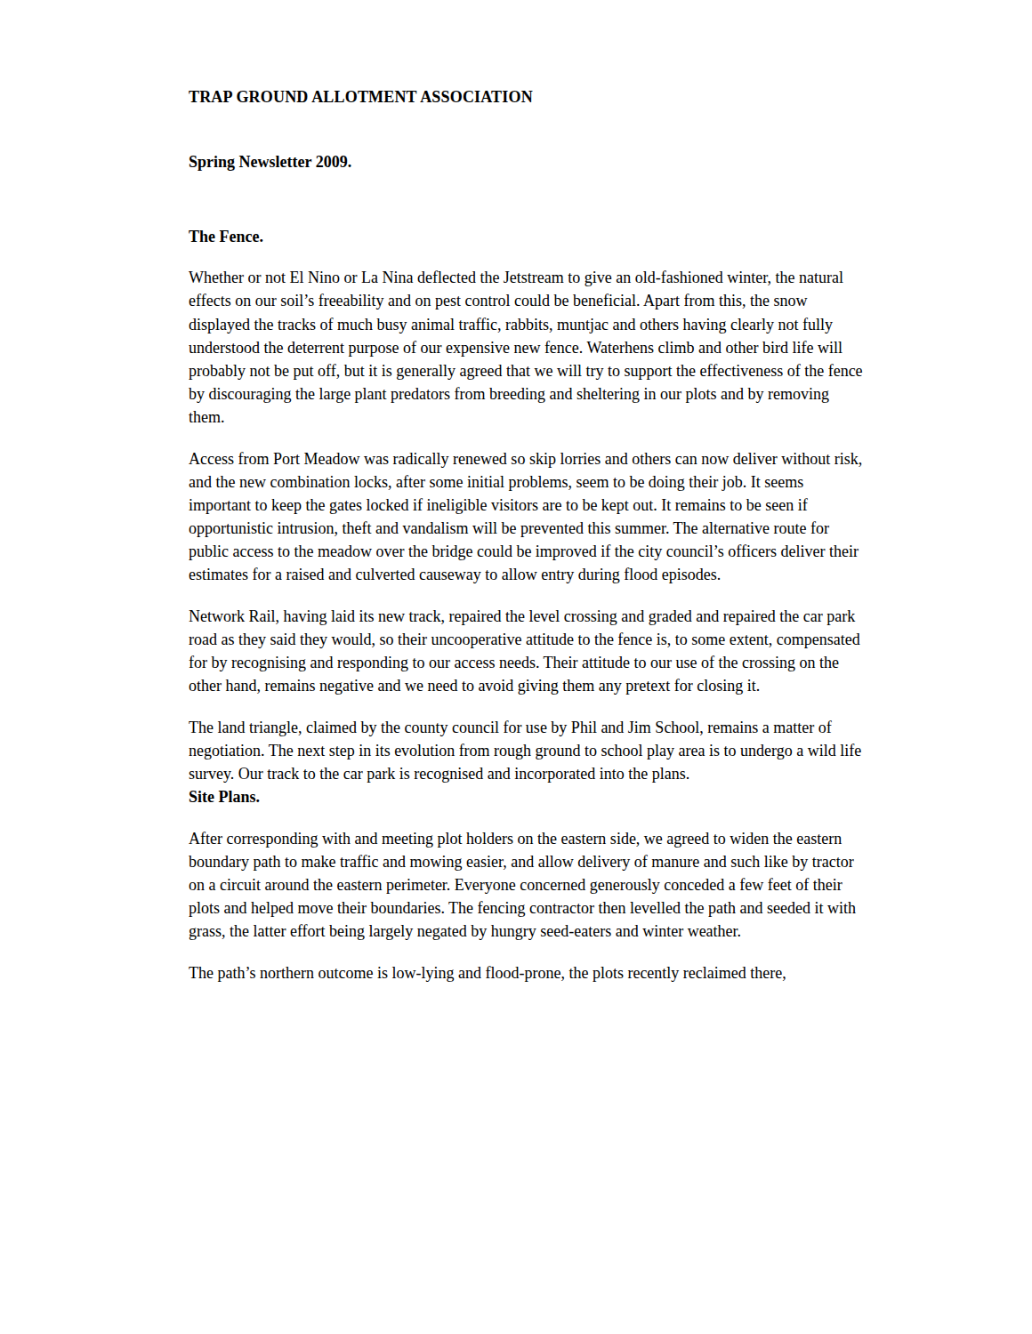TRAP GROUND ALLOTMENT ASSOCIATION
Spring Newsletter 2009.
The Fence.
Whether or not El Nino or La Nina deflected the Jetstream to give an old-fashioned winter, the natural effects on our soil’s freeability and on pest control could be beneficial. Apart from this, the snow displayed the tracks of much busy animal traffic, rabbits, muntjac and others having clearly not fully understood the deterrent purpose of our expensive new fence. Waterhens climb and other bird life will probably not be put off, but it is generally agreed that we will try to support the effectiveness of the fence by discouraging the large plant predators from breeding and sheltering in our plots and by removing them.
Access from Port Meadow was radically renewed so skip lorries and others can now deliver without risk, and the new combination locks, after some initial problems, seem to be doing their job. It seems important to keep the gates locked if ineligible visitors are to be kept out. It remains to be seen if opportunistic intrusion, theft and vandalism will be prevented this summer. The alternative route for public access to the meadow over the bridge could be improved if the city council’s officers deliver their estimates for a raised and culverted causeway to allow entry during flood episodes.
Network Rail, having laid its new track, repaired the level crossing and graded and repaired the car park road as they said they would, so their uncooperative attitude to the fence is, to some extent, compensated for by recognising and responding to our access needs. Their attitude to our use of the crossing on the other hand, remains negative and we need to avoid giving them any pretext for closing it.
The land triangle, claimed by the county council for use by Phil and Jim School, remains a matter of negotiation. The next step in its evolution from rough ground to school play area is to undergo a wild life survey. Our track to the car park is recognised and incorporated into the plans.
Site Plans.
After corresponding with and meeting plot holders on the eastern side, we agreed to widen the eastern boundary path to make traffic and mowing easier, and allow delivery of manure and such like by tractor on a circuit around the eastern perimeter. Everyone concerned generously conceded a few feet of their plots and helped move their boundaries. The fencing contractor then levelled the path and seeded it with grass, the latter effort being largely negated by hungry seed-eaters and winter weather.
The path’s northern outcome is low-lying and flood-prone, the plots recently reclaimed there,